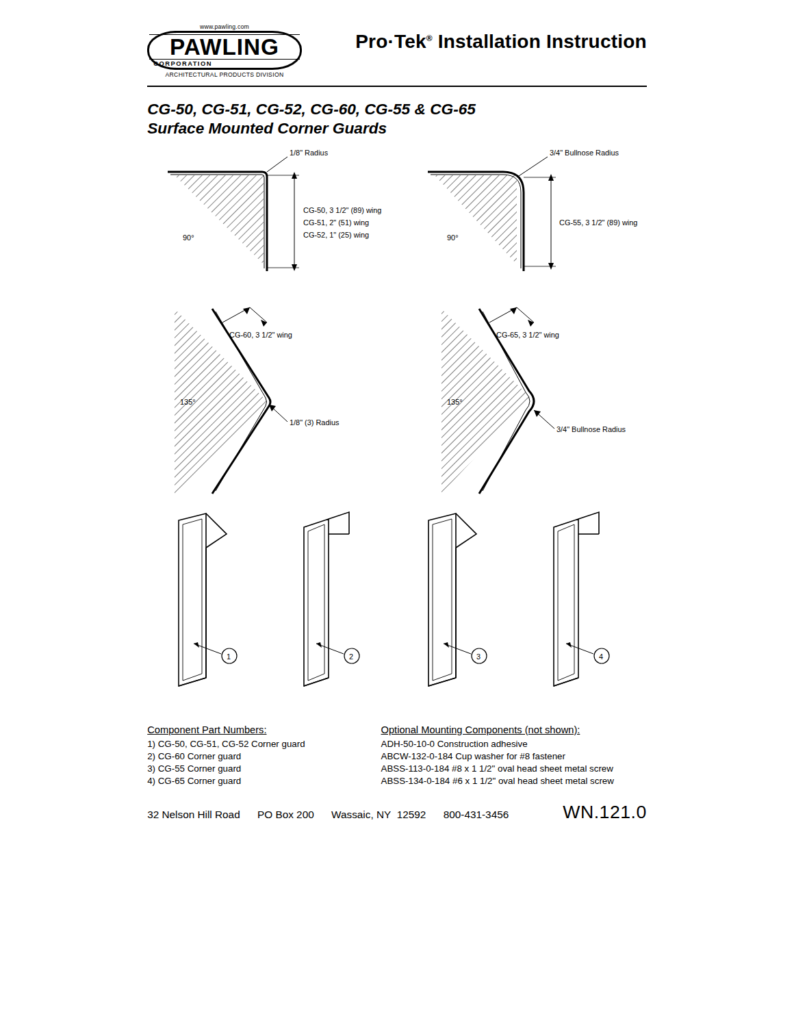www.pawling.com
PAWLING
CORPORATION
ARCHITECTURAL PRODUCTS DIVISION
Pro·Tek® Installation Instruction
CG-50, CG-51, CG-52, CG-60, CG-55 & CG-65
Surface Mounted Corner Guards
1/8" Radius CG-50, 3 1/2" (89) wing CG-51, 2" (51) wing CG-52, 1" (25) wing 90°
3/4" Bullnose Radius CG-55, 3 1/2" (89) wing 90°
CG-60, 3 1/2" wing 1/8" (3) Radius 135°
CG-65, 3 1/2" wing 3/4" Bullnose Radius 135°
1 2 3 4
Component Part Numbers:
1) CG-50, CG-51, CG-52 Corner guard
2) CG-60 Corner guard
3) CG-55 Corner guard
4) CG-65 Corner guard
Optional Mounting Components (not shown):
ADH-50-10-0 Construction adhesive
ABCW-132-0-184 Cup washer for #8 fastener
ABSS-113-0-184 #8 x 1 1/2" oval head sheet metal screw
ABSS-134-0-184 #6 x 1 1/2" oval head sheet metal screw
32 Nelson Hill Road PO Box 200 Wassaic, NY 12592 800-431-3456
WN.121.0